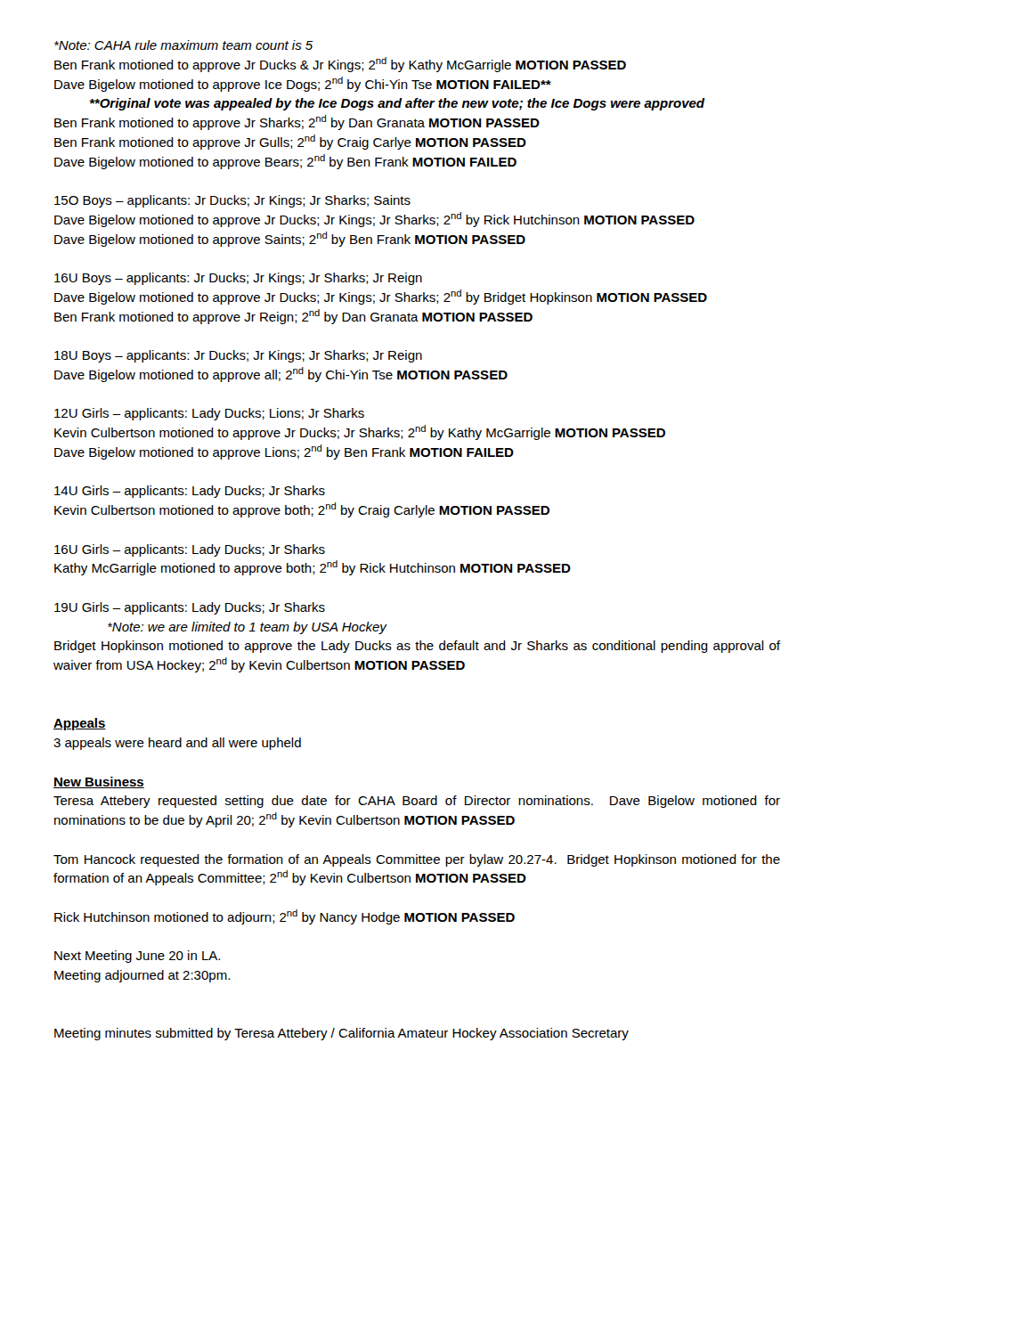*Note: CAHA rule maximum team count is 5
Ben Frank motioned to approve Jr Ducks & Jr Kings; 2nd by Kathy McGarrigle MOTION PASSED
Dave Bigelow motioned to approve Ice Dogs; 2nd by Chi-Yin Tse MOTION FAILED**
**Original vote was appealed by the Ice Dogs and after the new vote; the Ice Dogs were approved
Ben Frank motioned to approve Jr Sharks; 2nd by Dan Granata MOTION PASSED
Ben Frank motioned to approve Jr Gulls; 2nd by Craig Carlye MOTION PASSED
Dave Bigelow motioned to approve Bears; 2nd by Ben Frank MOTION FAILED
15O Boys – applicants: Jr Ducks; Jr Kings; Jr Sharks; Saints
Dave Bigelow motioned to approve Jr Ducks; Jr Kings; Jr Sharks; 2nd by Rick Hutchinson MOTION PASSED
Dave Bigelow motioned to approve Saints; 2nd by Ben Frank MOTION PASSED
16U Boys – applicants: Jr Ducks; Jr Kings; Jr Sharks; Jr Reign
Dave Bigelow motioned to approve Jr Ducks; Jr Kings; Jr Sharks; 2nd by Bridget Hopkinson MOTION PASSED
Ben Frank motioned to approve Jr Reign; 2nd by Dan Granata MOTION PASSED
18U Boys – applicants: Jr Ducks; Jr Kings; Jr Sharks; Jr Reign
Dave Bigelow motioned to approve all; 2nd by Chi-Yin Tse MOTION PASSED
12U Girls – applicants: Lady Ducks; Lions; Jr Sharks
Kevin Culbertson motioned to approve Jr Ducks; Jr Sharks; 2nd by Kathy McGarrigle MOTION PASSED
Dave Bigelow motioned to approve Lions; 2nd by Ben Frank MOTION FAILED
14U Girls – applicants: Lady Ducks; Jr Sharks
Kevin Culbertson motioned to approve both; 2nd by Craig Carlyle MOTION PASSED
16U Girls – applicants: Lady Ducks; Jr Sharks
Kathy McGarrigle motioned to approve both; 2nd by Rick Hutchinson MOTION PASSED
19U Girls – applicants: Lady Ducks; Jr Sharks
*Note: we are limited to 1 team by USA Hockey
Bridget Hopkinson motioned to approve the Lady Ducks as the default and Jr Sharks as conditional pending approval of waiver from USA Hockey; 2nd by Kevin Culbertson MOTION PASSED
Appeals
3 appeals were heard and all were upheld
New Business
Teresa Attebery requested setting due date for CAHA Board of Director nominations. Dave Bigelow motioned for nominations to be due by April 20; 2nd by Kevin Culbertson MOTION PASSED
Tom Hancock requested the formation of an Appeals Committee per bylaw 20.27-4. Bridget Hopkinson motioned for the formation of an Appeals Committee; 2nd by Kevin Culbertson MOTION PASSED
Rick Hutchinson motioned to adjourn; 2nd by Nancy Hodge MOTION PASSED
Next Meeting June 20 in LA.
Meeting adjourned at 2:30pm.
Meeting minutes submitted by Teresa Attebery / California Amateur Hockey Association Secretary